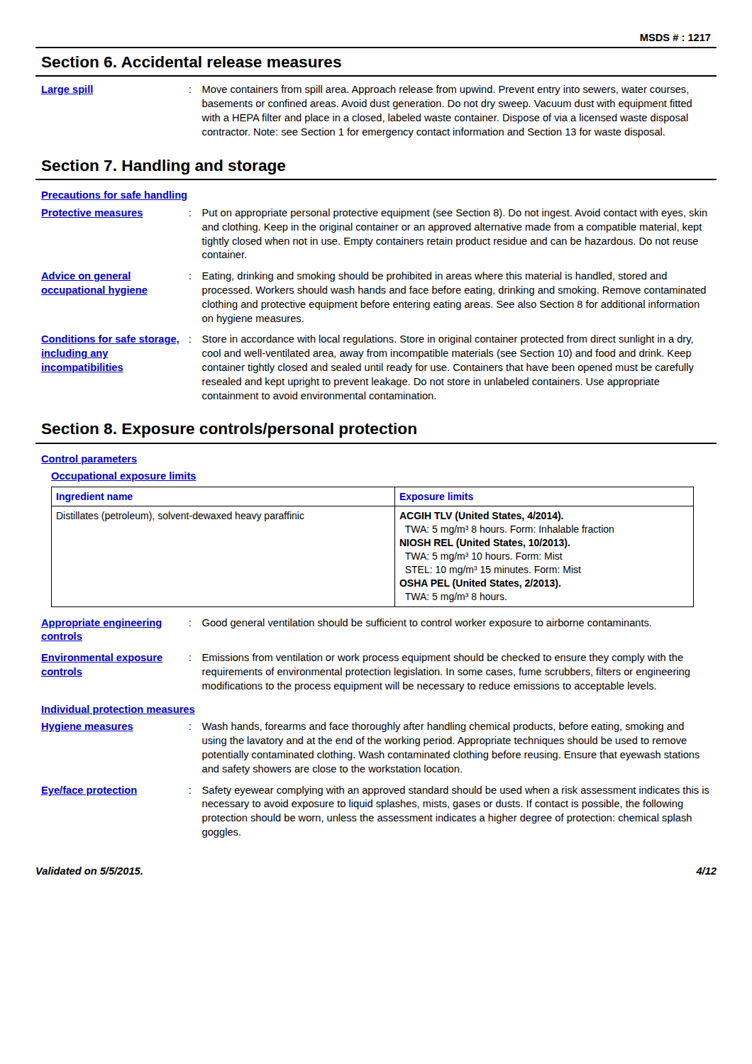MSDS # : 1217
Section 6. Accidental release measures
| Large spill | : | Move containers from spill area. Approach release from upwind. Prevent entry into sewers, water courses, basements or confined areas. Avoid dust generation. Do not dry sweep. Vacuum dust with equipment fitted with a HEPA filter and place in a closed, labeled waste container. Dispose of via a licensed waste disposal contractor. Note: see Section 1 for emergency contact information and Section 13 for waste disposal. |
Section 7. Handling and storage
Precautions for safe handling
| Protective measures | : | Put on appropriate personal protective equipment (see Section 8). Do not ingest. Avoid contact with eyes, skin and clothing. Keep in the original container or an approved alternative made from a compatible material, kept tightly closed when not in use. Empty containers retain product residue and can be hazardous. Do not reuse container. |
| Advice on general occupational hygiene | : | Eating, drinking and smoking should be prohibited in areas where this material is handled, stored and processed. Workers should wash hands and face before eating, drinking and smoking. Remove contaminated clothing and protective equipment before entering eating areas. See also Section 8 for additional information on hygiene measures. |
| Conditions for safe storage, including any incompatibilities | : | Store in accordance with local regulations. Store in original container protected from direct sunlight in a dry, cool and well-ventilated area, away from incompatible materials (see Section 10) and food and drink. Keep container tightly closed and sealed until ready for use. Containers that have been opened must be carefully resealed and kept upright to prevent leakage. Do not store in unlabeled containers. Use appropriate containment to avoid environmental contamination. |
Section 8. Exposure controls/personal protection
Control parameters
Occupational exposure limits
| Ingredient name | Exposure limits |
| --- | --- |
| Distillates (petroleum), solvent-dewaxed heavy paraffinic | ACGIH TLV (United States, 4/2014). TWA: 5 mg/m³ 8 hours. Form: Inhalable fraction NIOSH REL (United States, 10/2013). TWA: 5 mg/m³ 10 hours. Form: Mist STEL: 10 mg/m³ 15 minutes. Form: Mist OSHA PEL (United States, 2/2013). TWA: 5 mg/m³ 8 hours. |
| Appropriate engineering controls | : | Good general ventilation should be sufficient to control worker exposure to airborne contaminants. |
| Environmental exposure controls | : | Emissions from ventilation or work process equipment should be checked to ensure they comply with the requirements of environmental protection legislation. In some cases, fume scrubbers, filters or engineering modifications to the process equipment will be necessary to reduce emissions to acceptable levels. |
Individual protection measures
| Hygiene measures | : | Wash hands, forearms and face thoroughly after handling chemical products, before eating, smoking and using the lavatory and at the end of the working period. Appropriate techniques should be used to remove potentially contaminated clothing. Wash contaminated clothing before reusing. Ensure that eyewash stations and safety showers are close to the workstation location. |
| Eye/face protection | : | Safety eyewear complying with an approved standard should be used when a risk assessment indicates this is necessary to avoid exposure to liquid splashes, mists, gases or dusts. If contact is possible, the following protection should be worn, unless the assessment indicates a higher degree of protection: chemical splash goggles. |
Validated on 5/5/2015. 4/12